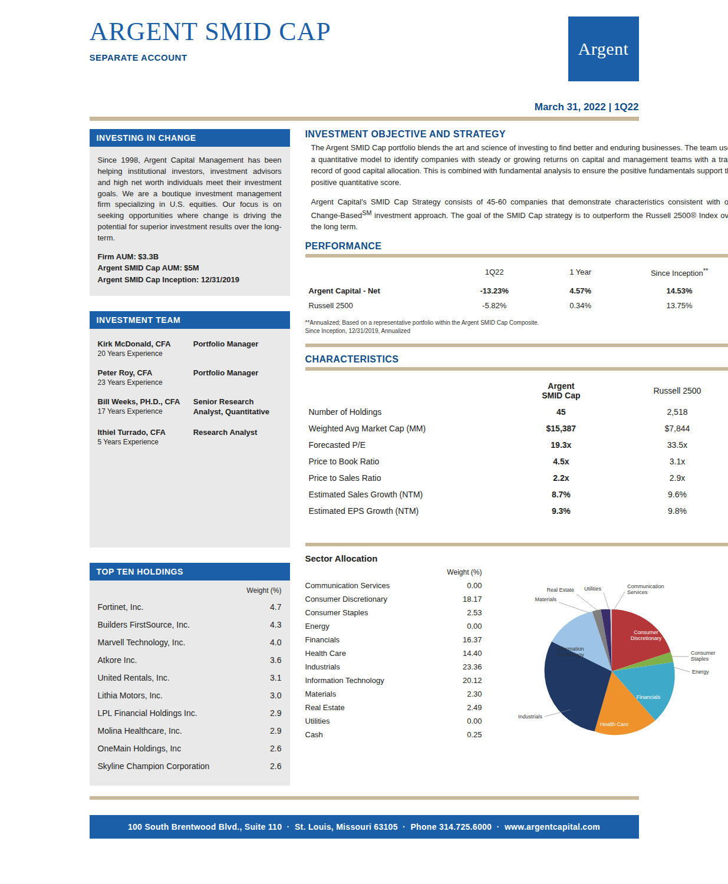ARGENT SMID CAP
SEPARATE ACCOUNT
Argent
March 31, 2022 | 1Q22
INVESTING IN CHANGE
Since 1998, Argent Capital Management has been helping institutional investors, investment advisors and high net worth individuals meet their investment goals. We are a boutique investment management firm specializing in U.S. equities. Our focus is on seeking opportunities where change is driving the potential for superior investment results over the long-term.
Firm AUM: $3.3B
Argent SMID Cap AUM: $5M
Argent SMID Cap Inception: 12/31/2019
INVESTMENT TEAM
Kirk McDonald, CFA20 Years Experience
Portfolio Manager
Peter Roy, CFA23 Years Experience
Portfolio Manager
Bill Weeks, PH.D., CFA17 Years Experience
Senior Research Analyst, Quantitative
Ithiel Turrado, CFA5 Years Experience
Research Analyst
TOP TEN HOLDINGS
Weight (%)
| Fortinet, Inc. | 4.7 |
| Builders FirstSource, Inc. | 4.3 |
| Marvell Technology, Inc. | 4.0 |
| Atkore Inc. | 3.6 |
| United Rentals, Inc. | 3.1 |
| Lithia Motors, Inc. | 3.0 |
| LPL Financial Holdings Inc. | 2.9 |
| Molina Healthcare, Inc. | 2.9 |
| OneMain Holdings, Inc | 2.6 |
| Skyline Champion Corporation | 2.6 |
INVESTMENT OBJECTIVE AND STRATEGY
The Argent SMID Cap portfolio blends the art and science of investing to find better and enduring businesses. The team uses a quantitative model to identify companies with steady or growing returns on capital and management teams with a track record of good capital allocation. This is combined with fundamental analysis to ensure the positive fundamentals support the positive quantitative score.
Argent Capital's SMID Cap Strategy consists of 45-60 companies that demonstrate characteristics consistent with our Change-BasedSM investment approach. The goal of the SMID Cap strategy is to outperform the Russell 2500® Index over the long term.
PERFORMANCE
| | 1Q22 | 1 Year | Since Inception ** |
| --- | --- | --- | --- |
| Argent Capital - Net | -13.23% | 4.57% | 14.53% |
| Russell 2500 | -5.82% | 0.34% | 13.75% |
**Annualized; Based on a representative portfolio within the Argent SMID Cap Composite.
Since Inception, 12/31/2019, Annualized
CHARACTERISTICS
| | Argent SMID Cap | Russell 2500 |
| --- | --- | --- |
| Number of Holdings | 45 | 2,518 |
| Weighted Avg Market Cap (MM) | $15,387 | $7,844 |
| Forecasted P/E | 19.3x | 33.5x |
| Price to Book Ratio | 4.5x | 3.1x |
| Price to Sales Ratio | 2.2x | 2.9x |
| Estimated Sales Growth (NTM) | 8.7% | 9.6% |
| Estimated EPS Growth (NTM) | 9.3% | 9.8% |
Sector Allocation
Weight (%)
| Communication Services | 0.00 |
| Consumer Discretionary | 18.17 |
| Consumer Staples | 2.53 |
| Energy | 0.00 |
| Financials | 16.37 |
| Health Care | 14.40 |
| Industrials | 23.36 |
| Information Technology | 20.12 |
| Materials | 2.30 |
| Real Estate | 2.49 |
| Utilities | 0.00 |
| Cash | 0.25 |
Communication Services Utilities Real Estate Materials Consumer Discretionary Consumer Staples Energy Financials Health Care Industrials Information Technology
100 South Brentwood Blvd., Suite 110 · St. Louis, Missouri 63105 · Phone 314.725.6000 · www.argentcapital.com